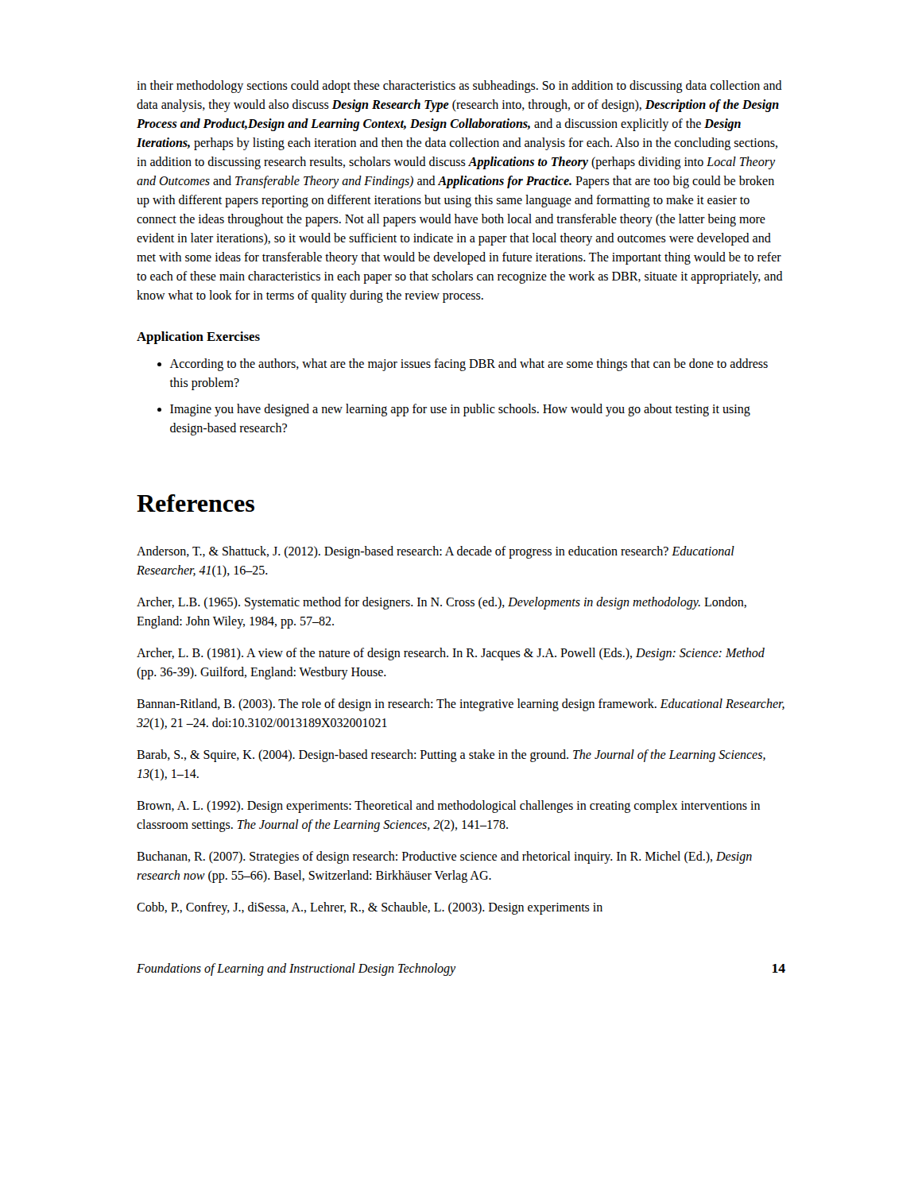in their methodology sections could adopt these characteristics as subheadings. So in addition to discussing data collection and data analysis, they would also discuss Design Research Type (research into, through, or of design), Description of the Design Process and Product,Design and Learning Context, Design Collaborations, and a discussion explicitly of the Design Iterations, perhaps by listing each iteration and then the data collection and analysis for each. Also in the concluding sections, in addition to discussing research results, scholars would discuss Applications to Theory (perhaps dividing into Local Theory and Outcomes and Transferable Theory and Findings) and Applications for Practice. Papers that are too big could be broken up with different papers reporting on different iterations but using this same language and formatting to make it easier to connect the ideas throughout the papers. Not all papers would have both local and transferable theory (the latter being more evident in later iterations), so it would be sufficient to indicate in a paper that local theory and outcomes were developed and met with some ideas for transferable theory that would be developed in future iterations. The important thing would be to refer to each of these main characteristics in each paper so that scholars can recognize the work as DBR, situate it appropriately, and know what to look for in terms of quality during the review process.
Application Exercises
According to the authors, what are the major issues facing DBR and what are some things that can be done to address this problem?
Imagine you have designed a new learning app for use in public schools. How would you go about testing it using design-based research?
References
Anderson, T., & Shattuck, J. (2012). Design-based research: A decade of progress in education research? Educational Researcher, 41(1), 16–25.
Archer, L.B. (1965). Systematic method for designers. In N. Cross (ed.), Developments in design methodology. London, England: John Wiley, 1984, pp. 57–82.
Archer, L. B. (1981). A view of the nature of design research. In R. Jacques & J.A. Powell (Eds.), Design: Science: Method (pp. 36-39). Guilford, England: Westbury House.
Bannan-Ritland, B. (2003). The role of design in research: The integrative learning design framework. Educational Researcher, 32(1), 21 –24. doi:10.3102/0013189X032001021
Barab, S., & Squire, K. (2004). Design-based research: Putting a stake in the ground. The Journal of the Learning Sciences, 13(1), 1–14.
Brown, A. L. (1992). Design experiments: Theoretical and methodological challenges in creating complex interventions in classroom settings. The Journal of the Learning Sciences, 2(2), 141–178.
Buchanan, R. (2007). Strategies of design research: Productive science and rhetorical inquiry. In R. Michel (Ed.), Design research now (pp. 55–66). Basel, Switzerland: Birkhäuser Verlag AG.
Cobb, P., Confrey, J., diSessa, A., Lehrer, R., & Schauble, L. (2003). Design experiments in
Foundations of Learning and Instructional Design Technology 14